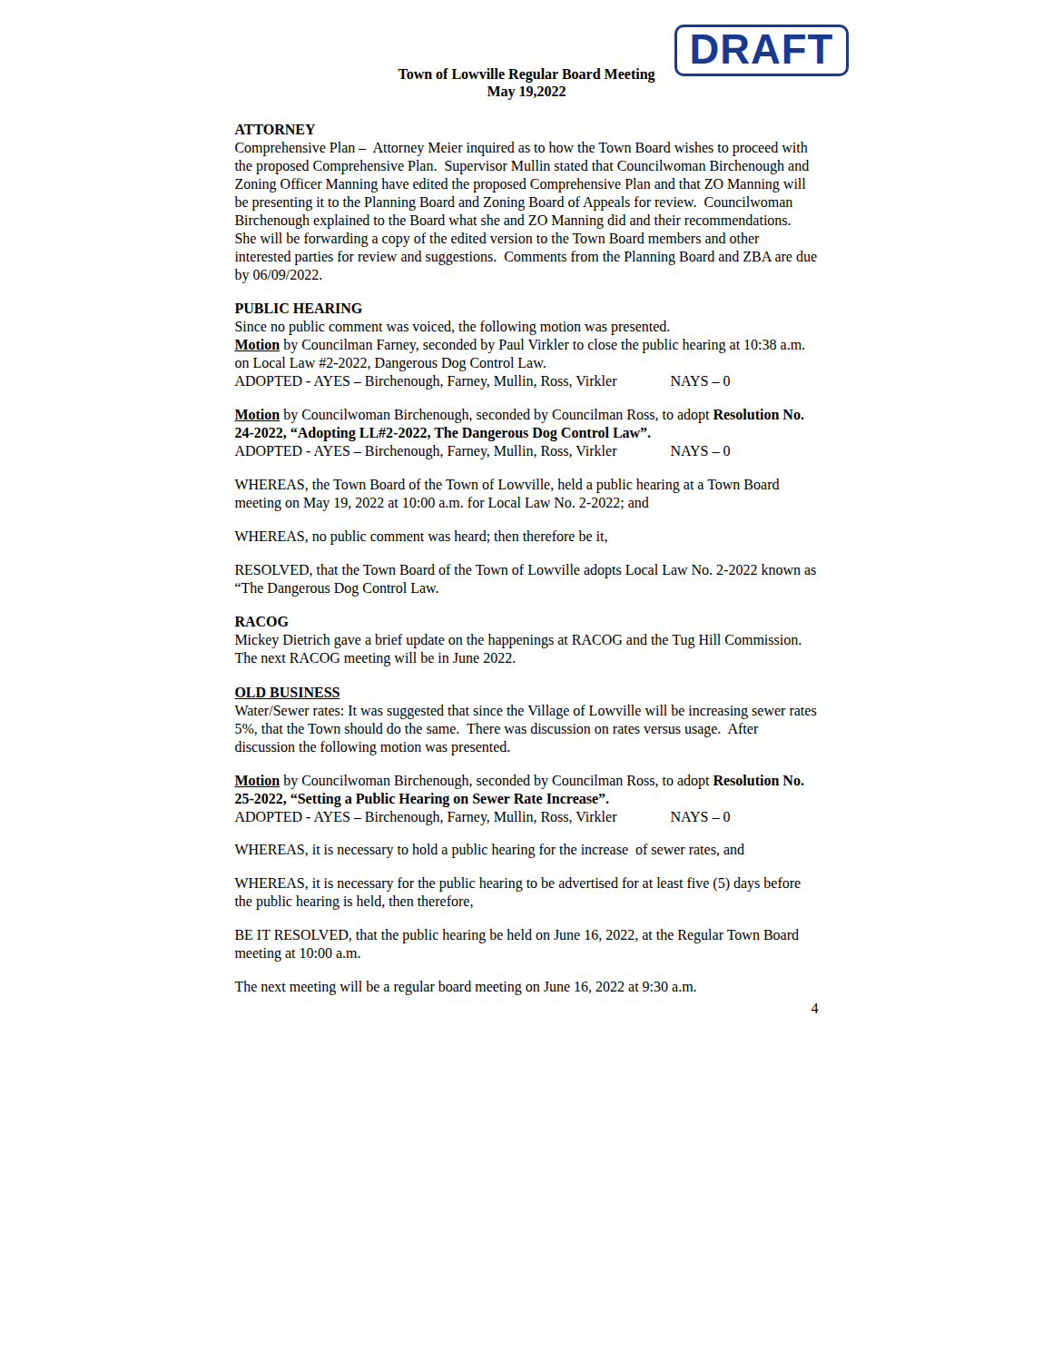DRAFT
Town of Lowville Regular Board Meeting
May 19,2022
Attorney
Comprehensive Plan – Attorney Meier inquired as to how the Town Board wishes to proceed with the proposed Comprehensive Plan. Supervisor Mullin stated that Councilwoman Birchenough and Zoning Officer Manning have edited the proposed Comprehensive Plan and that ZO Manning will be presenting it to the Planning Board and Zoning Board of Appeals for review. Councilwoman Birchenough explained to the Board what she and ZO Manning did and their recommendations. She will be forwarding a copy of the edited version to the Town Board members and other interested parties for review and suggestions. Comments from the Planning Board and ZBA are due by 06/09/2022.
Public Hearing
Since no public comment was voiced, the following motion was presented.
Motion by Councilman Farney, seconded by Paul Virkler to close the public hearing at 10:38 a.m. on Local Law #2-2022, Dangerous Dog Control Law.
ADOPTED - AYES – Birchenough, Farney, Mullin, Ross, Virkler NAYS – 0
Motion by Councilwoman Birchenough, seconded by Councilman Ross, to adopt Resolution No. 24-2022, “Adopting LL#2-2022, The Dangerous Dog Control Law”.
ADOPTED - AYES – Birchenough, Farney, Mullin, Ross, Virkler NAYS – 0
WHEREAS, the Town Board of the Town of Lowville, held a public hearing at a Town Board meeting on May 19, 2022 at 10:00 a.m. for Local Law No. 2-2022; and
WHEREAS, no public comment was heard; then therefore be it,
RESOLVED, that the Town Board of the Town of Lowville adopts Local Law No. 2-2022 known as “The Dangerous Dog Control Law.
RACOG
Mickey Dietrich gave a brief update on the happenings at RACOG and the Tug Hill Commission. The next RACOG meeting will be in June 2022.
Old Business
Water/Sewer rates: It was suggested that since the Village of Lowville will be increasing sewer rates 5%, that the Town should do the same. There was discussion on rates versus usage. After discussion the following motion was presented.
Motion by Councilwoman Birchenough, seconded by Councilman Ross, to adopt Resolution No. 25-2022, “Setting a Public Hearing on Sewer Rate Increase”.
ADOPTED - AYES – Birchenough, Farney, Mullin, Ross, Virkler NAYS – 0
WHEREAS, it is necessary to hold a public hearing for the increase of sewer rates, and
WHEREAS, it is necessary for the public hearing to be advertised for at least five (5) days before the public hearing is held, then therefore,
BE IT RESOLVED, that the public hearing be held on June 16, 2022, at the Regular Town Board meeting at 10:00 a.m.
The next meeting will be a regular board meeting on June 16, 2022 at 9:30 a.m.
4